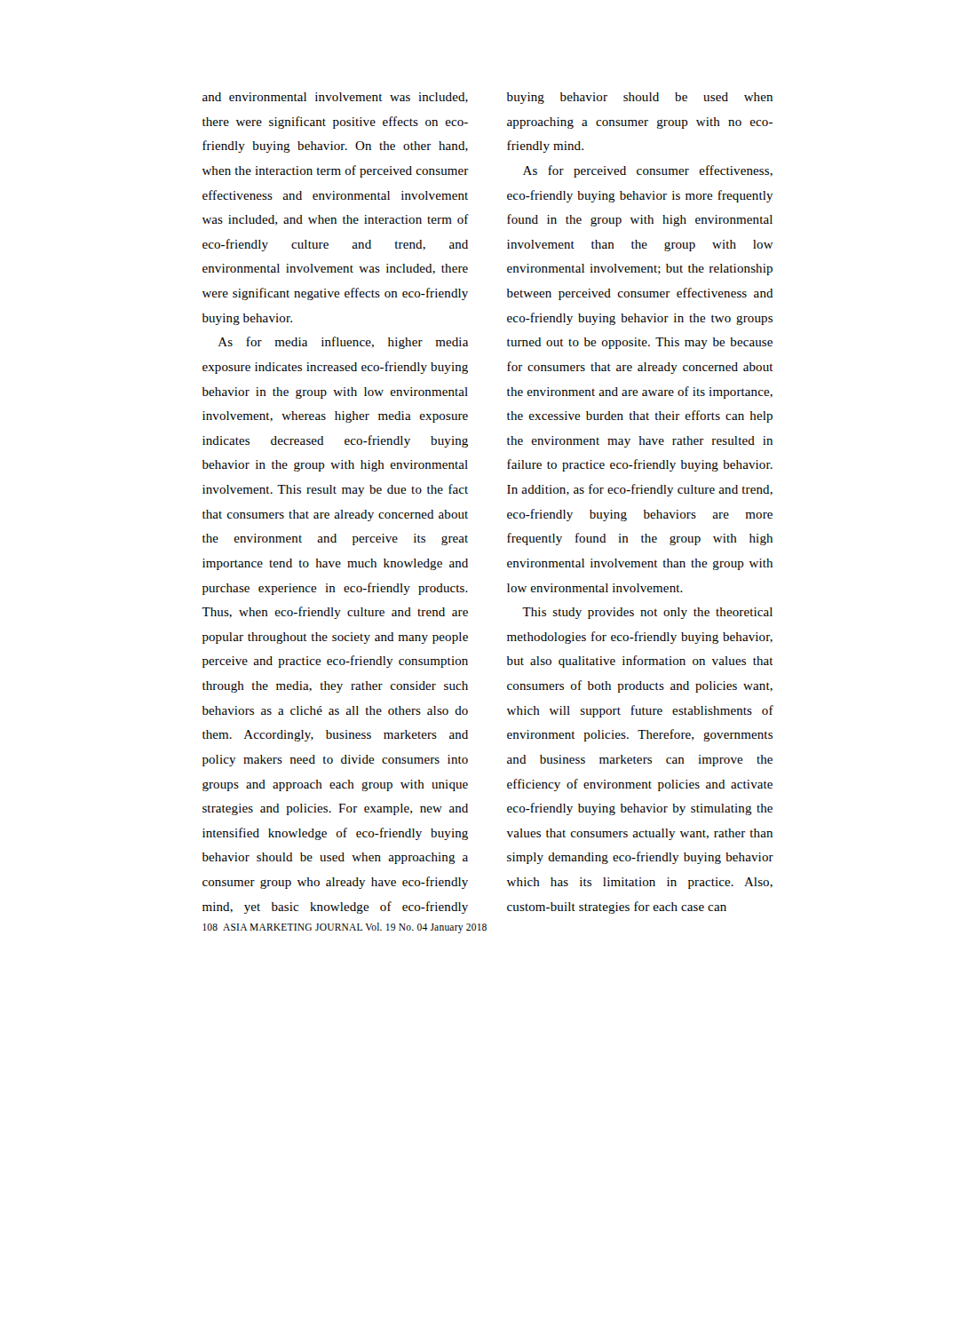and environmental involvement was included, there were significant positive effects on eco-friendly buying behavior. On the other hand, when the interaction term of perceived consumer effectiveness and environmental involvement was included, and when the interaction term of eco-friendly culture and trend, and environmental involvement was included, there were significant negative effects on eco-friendly buying behavior.
As for media influence, higher media exposure indicates increased eco-friendly buying behavior in the group with low environmental involvement, whereas higher media exposure indicates decreased eco-friendly buying behavior in the group with high environmental involvement. This result may be due to the fact that consumers that are already concerned about the environment and perceive its great importance tend to have much knowledge and purchase experience in eco-friendly products. Thus, when eco-friendly culture and trend are popular throughout the society and many people perceive and practice eco-friendly consumption through the media, they rather consider such behaviors as a cliché as all the others also do them. Accordingly, business marketers and policy makers need to divide consumers into groups and approach each group with unique strategies and policies. For example, new and intensified knowledge of eco-friendly buying behavior should be used when approaching a consumer group who already have eco-friendly mind, yet basic knowledge of eco-friendly buying behavior should be used when approaching a consumer group with no eco-friendly mind.
As for perceived consumer effectiveness, eco-friendly buying behavior is more frequently found in the group with high environmental involvement than the group with low environmental involvement; but the relationship between perceived consumer effectiveness and eco-friendly buying behavior in the two groups turned out to be opposite. This may be because for consumers that are already concerned about the environment and are aware of its importance, the excessive burden that their efforts can help the environment may have rather resulted in failure to practice eco-friendly buying behavior. In addition, as for eco-friendly culture and trend, eco-friendly buying behaviors are more frequently found in the group with high environmental involvement than the group with low environmental involvement.
This study provides not only the theoretical methodologies for eco-friendly buying behavior, but also qualitative information on values that consumers of both products and policies want, which will support future establishments of environment policies. Therefore, governments and business marketers can improve the efficiency of environment policies and activate eco-friendly buying behavior by stimulating the values that consumers actually want, rather than simply demanding eco-friendly buying behavior which has its limitation in practice. Also, custom-built strategies for each case can
108 ASIA MARKETING JOURNAL Vol. 19 No. 04 January 2018